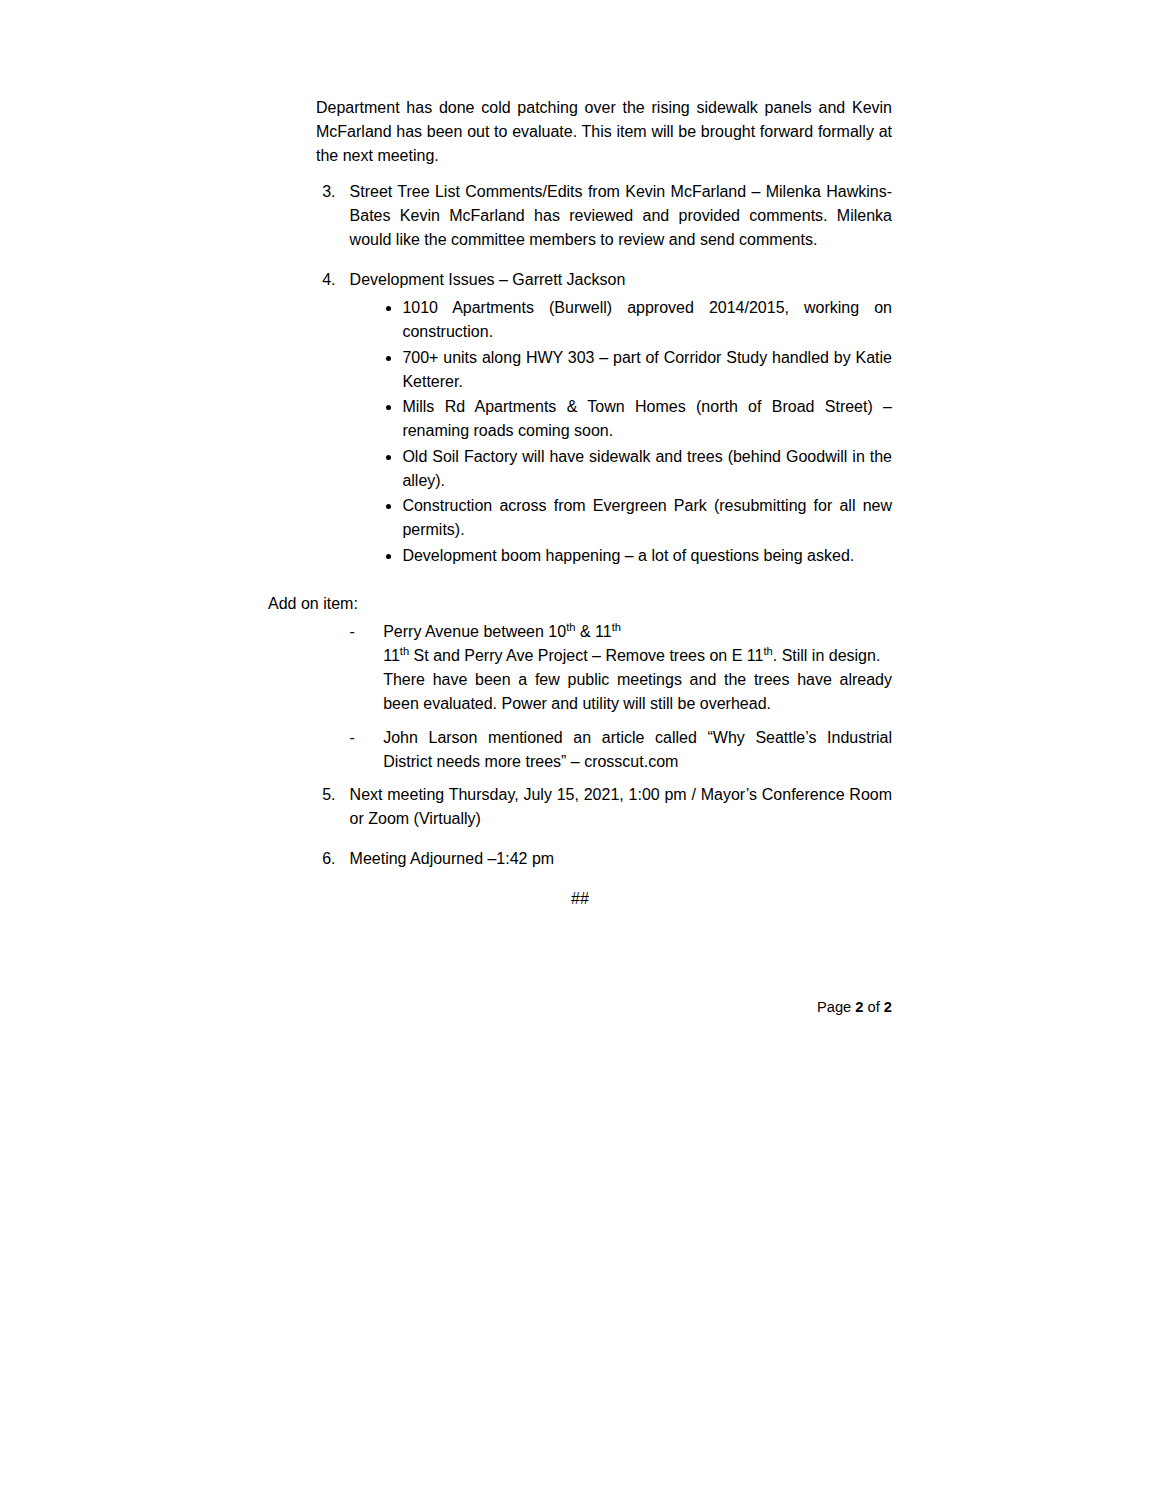Department has done cold patching over the rising sidewalk panels and Kevin McFarland has been out to evaluate. This item will be brought forward formally at the next meeting.
Street Tree List Comments/Edits from Kevin McFarland – Milenka Hawkins-Bates Kevin McFarland has reviewed and provided comments. Milenka would like the committee members to review and send comments.
Development Issues – Garrett Jackson
1010 Apartments (Burwell) approved 2014/2015, working on construction.
700+ units along HWY 303 – part of Corridor Study handled by Katie Ketterer.
Mills Rd Apartments & Town Homes (north of Broad Street) – renaming roads coming soon.
Old Soil Factory will have sidewalk and trees (behind Goodwill in the alley).
Construction across from Evergreen Park (resubmitting for all new permits).
Development boom happening – a lot of questions being asked.
Add on item:
Perry Avenue between 10th & 11th 11th St and Perry Ave Project – Remove trees on E 11th. Still in design. There have been a few public meetings and the trees have already been evaluated. Power and utility will still be overhead.
John Larson mentioned an article called “Why Seattle’s Industrial District needs more trees” – crosscut.com
Next meeting Thursday, July 15, 2021, 1:00 pm / Mayor’s Conference Room or Zoom (Virtually)
Meeting Adjourned –1:42 pm
##
Page 2 of 2